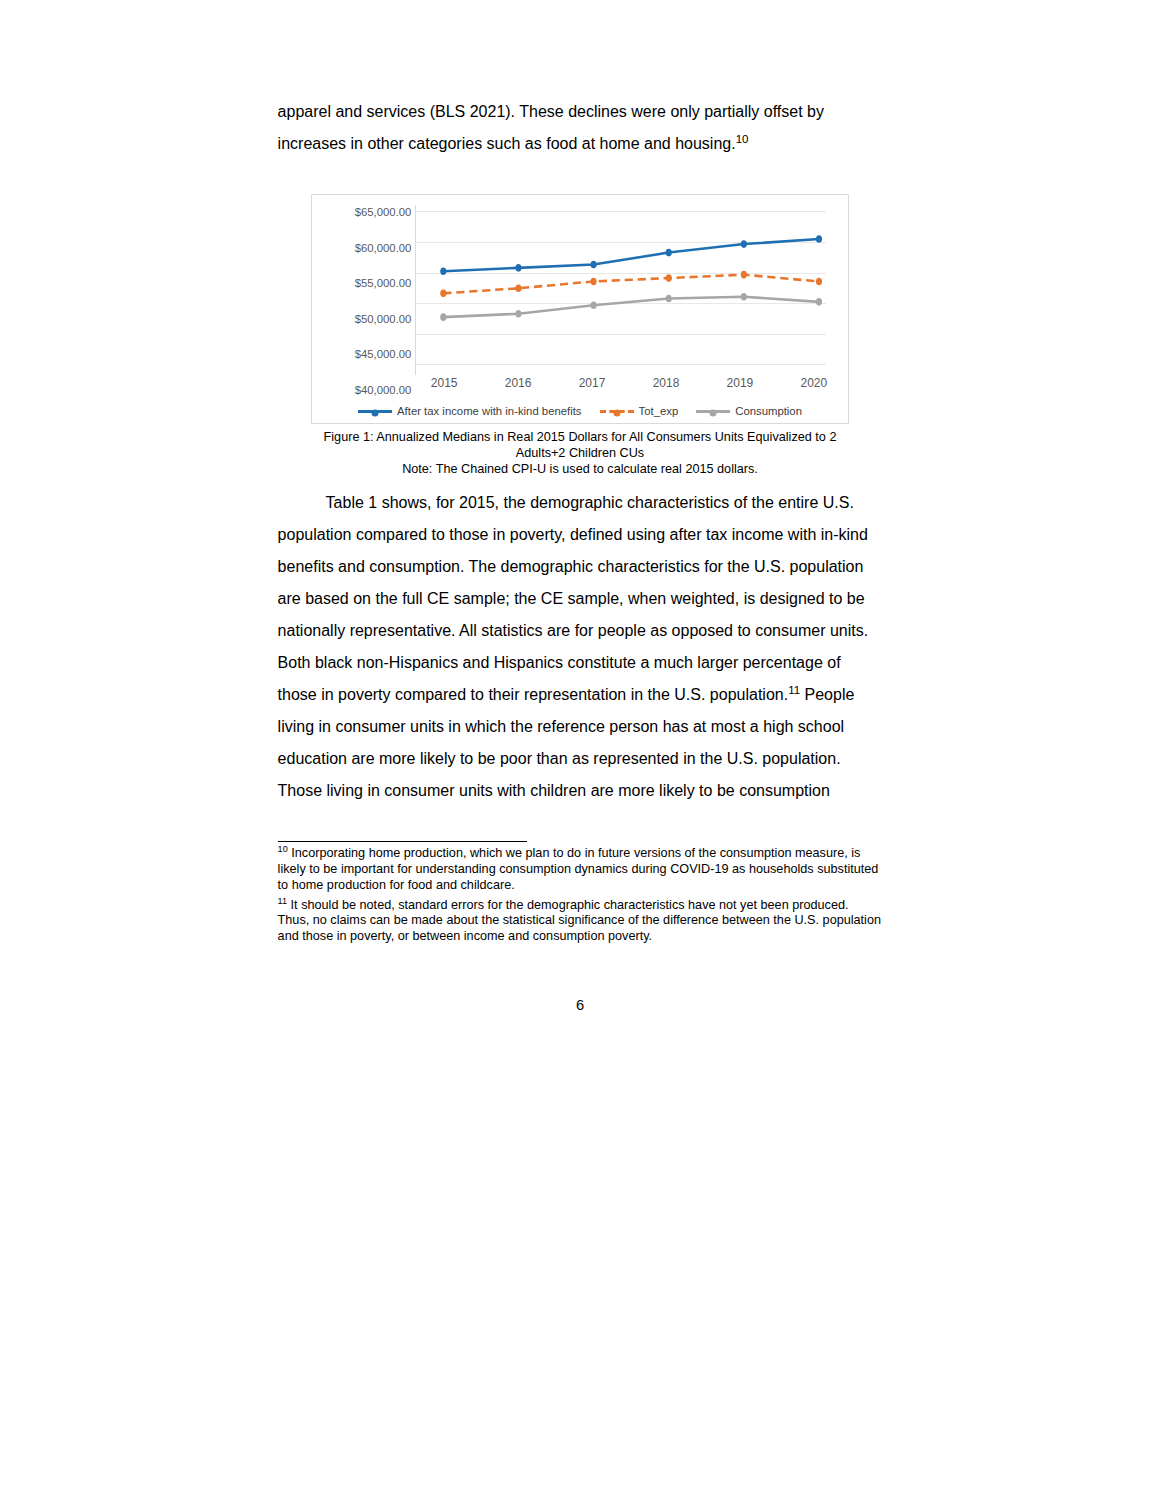apparel and services (BLS 2021). These declines were only partially offset by increases in other categories such as food at home and housing.10
$65,000.00 $60,000.00 $55,000.00 $50,000.00 $45,000.00 $40,000.00
2015 2016 2017 2018 2019 2020
After tax income with in-kind benefits
Tot_exp
Consumption
Figure 1: Annualized Medians in Real 2015 Dollars for All Consumers Units Equivalized to 2 Adults+2 Children CUs
Note: The Chained CPI-U is used to calculate real 2015 dollars.
Table 1 shows, for 2015, the demographic characteristics of the entire U.S. population compared to those in poverty, defined using after tax income with in-kind benefits and consumption. The demographic characteristics for the U.S. population are based on the full CE sample; the CE sample, when weighted, is designed to be nationally representative. All statistics are for people as opposed to consumer units. Both black non-Hispanics and Hispanics constitute a much larger percentage of those in poverty compared to their representation in the U.S. population.11 People living in consumer units in which the reference person has at most a high school education are more likely to be poor than as represented in the U.S. population. Those living in consumer units with children are more likely to be consumption
10 Incorporating home production, which we plan to do in future versions of the consumption measure, is likely to be important for understanding consumption dynamics during COVID-19 as households substituted to home production for food and childcare.
11 It should be noted, standard errors for the demographic characteristics have not yet been produced. Thus, no claims can be made about the statistical significance of the difference between the U.S. population and those in poverty, or between income and consumption poverty.
6